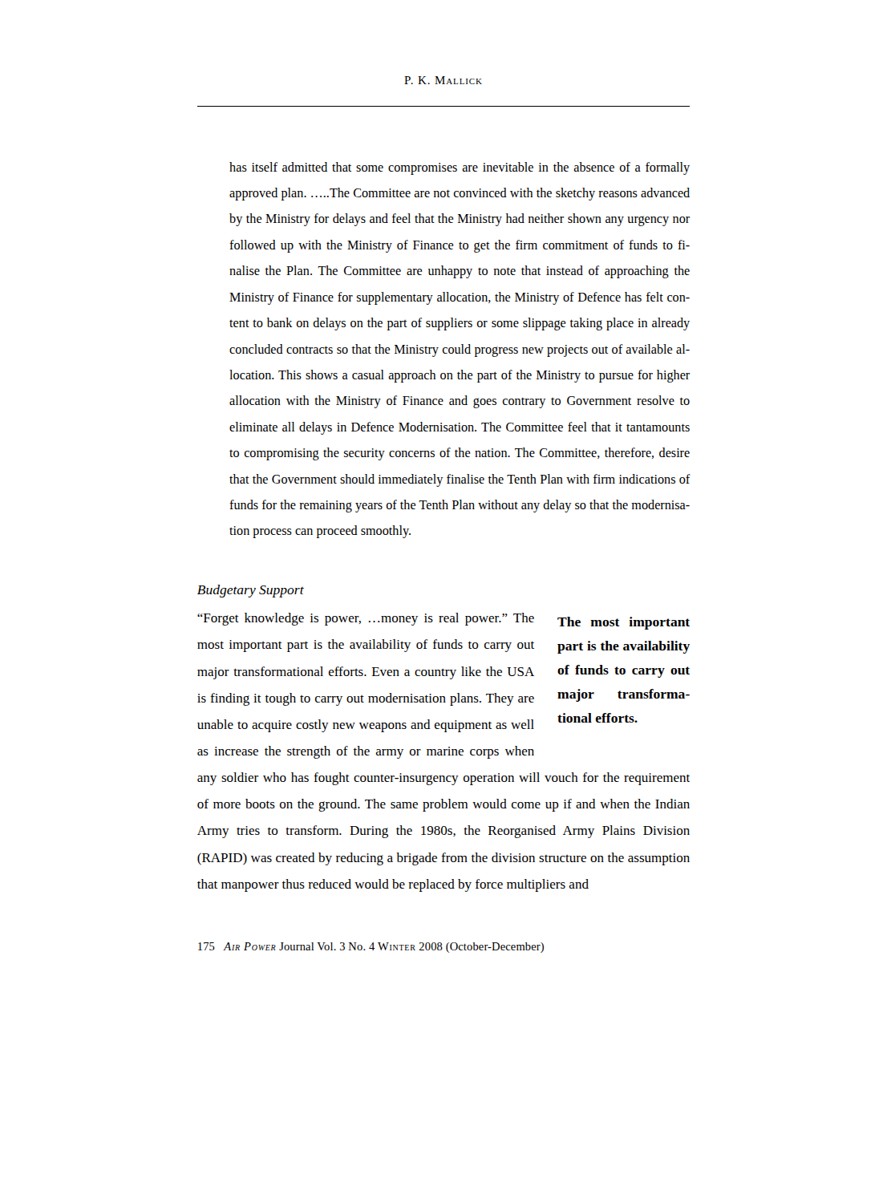P. K. Mallick
has itself admitted that some compromises are inevitable in the absence of a formally approved plan. …..The Committee are not convinced with the sketchy reasons advanced by the Ministry for delays and feel that the Ministry had neither shown any urgency nor followed up with the Ministry of Finance to get the firm commitment of funds to finalise the Plan. The Committee are unhappy to note that instead of approaching the Ministry of Finance for supplementary allocation, the Ministry of Defence has felt content to bank on delays on the part of suppliers or some slippage taking place in already concluded contracts so that the Ministry could progress new projects out of available allocation. This shows a casual approach on the part of the Ministry to pursue for higher allocation with the Ministry of Finance and goes contrary to Government resolve to eliminate all delays in Defence Modernisation. The Committee feel that it tantamounts to compromising the security concerns of the nation. The Committee, therefore, desire that the Government should immediately finalise the Tenth Plan with firm indications of funds for the remaining years of the Tenth Plan without any delay so that the modernisation process can proceed smoothly.
Budgetary Support
The most important part is the availability of funds to carry out major transformational efforts. “Forget knowledge is power, …money is real power.” The most important part is the availability of funds to carry out major transformational efforts. Even a country like the USA is finding it tough to carry out modernisation plans. They are unable to acquire costly new weapons and equipment as well as increase the strength of the army or marine corps when any soldier who has fought counter-insurgency operation will vouch for the requirement of more boots on the ground. The same problem would come up if and when the Indian Army tries to transform. During the 1980s, the Reorganised Army Plains Division (RAPID) was created by reducing a brigade from the division structure on the assumption that manpower thus reduced would be replaced by force multipliers and
175 Air Power Journal Vol. 3 No. 4 Winter 2008 (October-December)